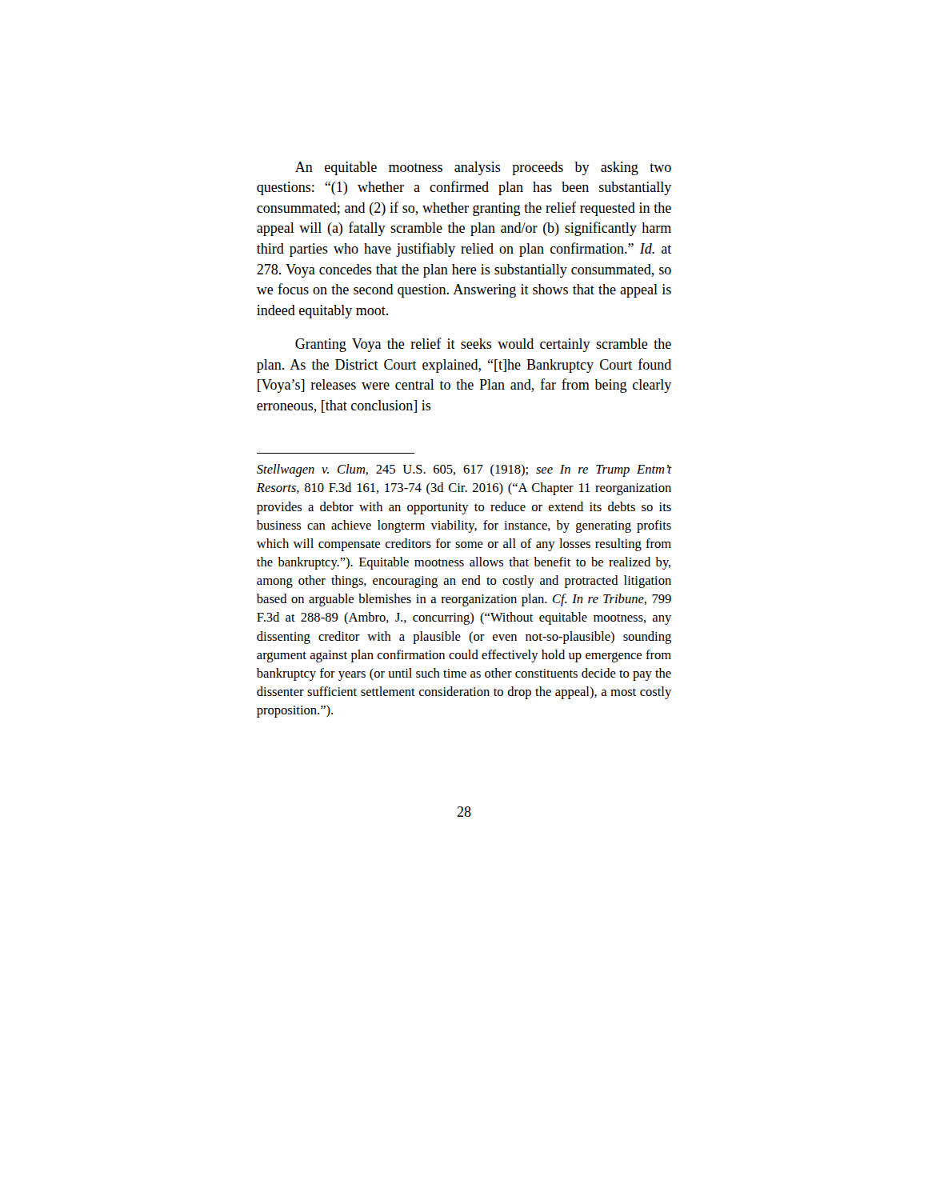An equitable mootness analysis proceeds by asking two questions: “(1) whether a confirmed plan has been substantially consummated; and (2) if so, whether granting the relief requested in the appeal will (a) fatally scramble the plan and/or (b) significantly harm third parties who have justifiably relied on plan confirmation.” Id. at 278. Voya concedes that the plan here is substantially consummated, so we focus on the second question. Answering it shows that the appeal is indeed equitably moot.
Granting Voya the relief it seeks would certainly scramble the plan. As the District Court explained, “[t]he Bankruptcy Court found [Voya’s] releases were central to the Plan and, far from being clearly erroneous, [that conclusion] is
Stellwagen v. Clum, 245 U.S. 605, 617 (1918); see In re Trump Entm’t Resorts, 810 F.3d 161, 173-74 (3d Cir. 2016) (“A Chapter 11 reorganization provides a debtor with an opportunity to reduce or extend its debts so its business can achieve longterm viability, for instance, by generating profits which will compensate creditors for some or all of any losses resulting from the bankruptcy.”). Equitable mootness allows that benefit to be realized by, among other things, encouraging an end to costly and protracted litigation based on arguable blemishes in a reorganization plan. Cf. In re Tribune, 799 F.3d at 288-89 (Ambro, J., concurring) (“Without equitable mootness, any dissenting creditor with a plausible (or even not-so-plausible) sounding argument against plan confirmation could effectively hold up emergence from bankruptcy for years (or until such time as other constituents decide to pay the dissenter sufficient settlement consideration to drop the appeal), a most costly proposition.”).
28